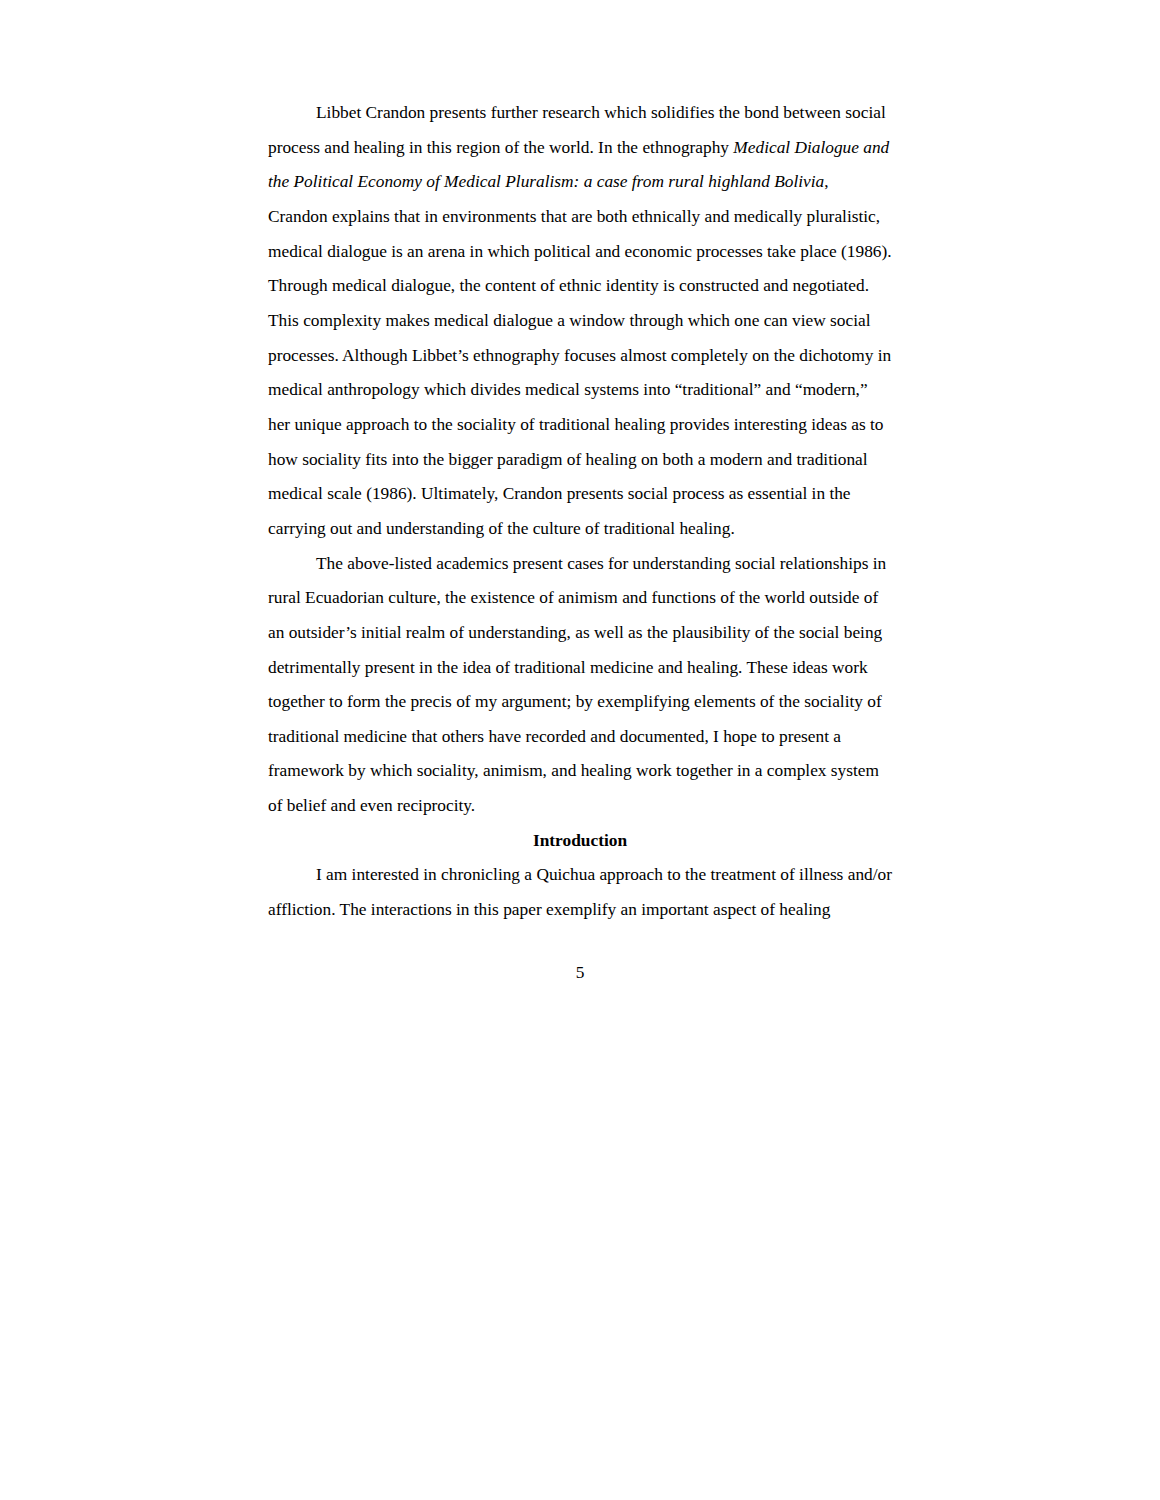Libbet Crandon presents further research which solidifies the bond between social process and healing in this region of the world. In the ethnography Medical Dialogue and the Political Economy of Medical Pluralism: a case from rural highland Bolivia, Crandon explains that in environments that are both ethnically and medically pluralistic, medical dialogue is an arena in which political and economic processes take place (1986). Through medical dialogue, the content of ethnic identity is constructed and negotiated. This complexity makes medical dialogue a window through which one can view social processes. Although Libbet’s ethnography focuses almost completely on the dichotomy in medical anthropology which divides medical systems into “traditional” and “modern,” her unique approach to the sociality of traditional healing provides interesting ideas as to how sociality fits into the bigger paradigm of healing on both a modern and traditional medical scale (1986). Ultimately, Crandon presents social process as essential in the carrying out and understanding of the culture of traditional healing.
The above-listed academics present cases for understanding social relationships in rural Ecuadorian culture, the existence of animism and functions of the world outside of an outsider’s initial realm of understanding, as well as the plausibility of the social being detrimentally present in the idea of traditional medicine and healing. These ideas work together to form the precis of my argument; by exemplifying elements of the sociality of traditional medicine that others have recorded and documented, I hope to present a framework by which sociality, animism, and healing work together in a complex system of belief and even reciprocity.
Introduction
I am interested in chronicling a Quichua approach to the treatment of illness and/or affliction. The interactions in this paper exemplify an important aspect of healing
5